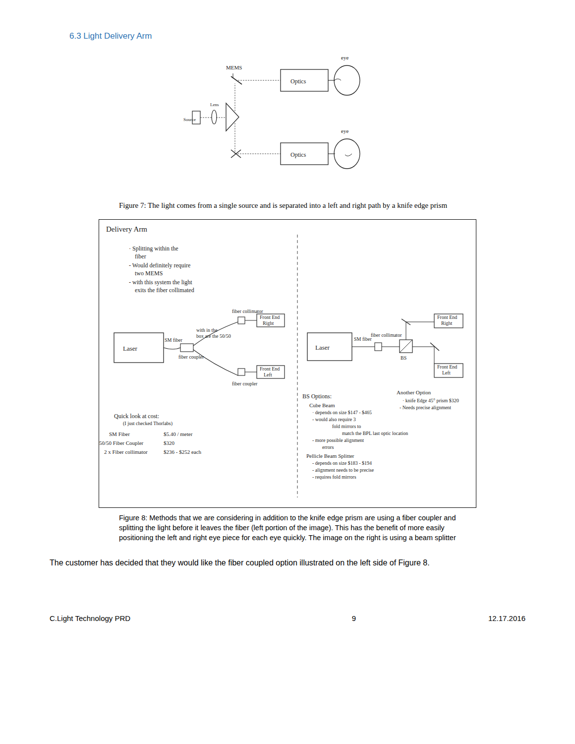6.3 Light Delivery Arm
Source Lens MEMS Optics eye Optics eye
Figure 7: The light comes from a single source and is separated into a left and right path by a knife edge prism
Delivery Arm · Splitting within the fiber - Would definitely require two MEMS - with this system the light exits the fiber collimated Laser SM fiber fiber coupler with in the box are the 50/50 fiber collimator Front End Right fiber coupler Front End Left Quick look at cost: (I just checked Thorlabs) SM Fiber $5.40 / meter 50/50 Fiber Coupler $320 2 x Fiber collimator $236 - $252 each Laser SM fiber fiber collimator BS Front End Right Front End Left BS Options: Cube Beam · depends on size $147 - $465 - would also require 3 fold mirrors to match the BPL last optic location - more possible alignment errors Pellicle Beam Splitter - depends on size $183 - $194 - alignment needs to be precise - requires fold mirrors Another Option · knife Edge 45° prism $320 - Needs precise alignment
Figure 8: Methods that we are considering in addition to the knife edge prism are using a fiber coupler and splitting the light before it leaves the fiber (left portion of the image). This has the benefit of more easily positioning the left and right eye piece for each eye quickly. The image on the right is using a beam splitter
The customer has decided that they would like the fiber coupled option illustrated on the left side of Figure 8.
C.Light Technology PRD 9 12.17.2016